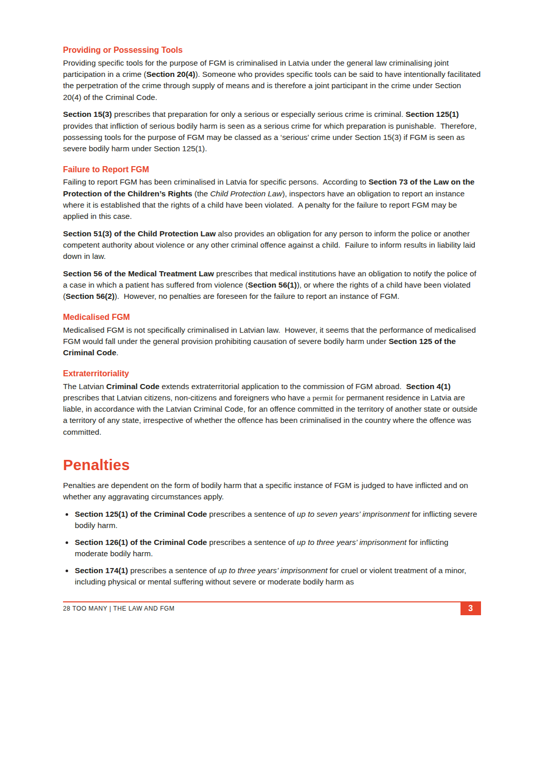Providing or Possessing Tools
Providing specific tools for the purpose of FGM is criminalised in Latvia under the general law criminalising joint participation in a crime (Section 20(4)). Someone who provides specific tools can be said to have intentionally facilitated the perpetration of the crime through supply of means and is therefore a joint participant in the crime under Section 20(4) of the Criminal Code.
Section 15(3) prescribes that preparation for only a serious or especially serious crime is criminal. Section 125(1) provides that infliction of serious bodily harm is seen as a serious crime for which preparation is punishable. Therefore, possessing tools for the purpose of FGM may be classed as a ‘serious’ crime under Section 15(3) if FGM is seen as severe bodily harm under Section 125(1).
Failure to Report FGM
Failing to report FGM has been criminalised in Latvia for specific persons. According to Section 73 of the Law on the Protection of the Children’s Rights (the Child Protection Law), inspectors have an obligation to report an instance where it is established that the rights of a child have been violated. A penalty for the failure to report FGM may be applied in this case.
Section 51(3) of the Child Protection Law also provides an obligation for any person to inform the police or another competent authority about violence or any other criminal offence against a child. Failure to inform results in liability laid down in law.
Section 56 of the Medical Treatment Law prescribes that medical institutions have an obligation to notify the police of a case in which a patient has suffered from violence (Section 56(1)), or where the rights of a child have been violated (Section 56(2)). However, no penalties are foreseen for the failure to report an instance of FGM.
Medicalised FGM
Medicalised FGM is not specifically criminalised in Latvian law. However, it seems that the performance of medicalised FGM would fall under the general provision prohibiting causation of severe bodily harm under Section 125 of the Criminal Code.
Extraterritoriality
The Latvian Criminal Code extends extraterritorial application to the commission of FGM abroad. Section 4(1) prescribes that Latvian citizens, non-citizens and foreigners who have a permit for permanent residence in Latvia are liable, in accordance with the Latvian Criminal Code, for an offence committed in the territory of another state or outside a territory of any state, irrespective of whether the offence has been criminalised in the country where the offence was committed.
Penalties
Penalties are dependent on the form of bodily harm that a specific instance of FGM is judged to have inflicted and on whether any aggravating circumstances apply.
Section 125(1) of the Criminal Code prescribes a sentence of up to seven years’ imprisonment for inflicting severe bodily harm.
Section 126(1) of the Criminal Code prescribes a sentence of up to three years’ imprisonment for inflicting moderate bodily harm.
Section 174(1) prescribes a sentence of up to three years’ imprisonment for cruel or violent treatment of a minor, including physical or mental suffering without severe or moderate bodily harm as
28 Too Many | The Law and FGM 3